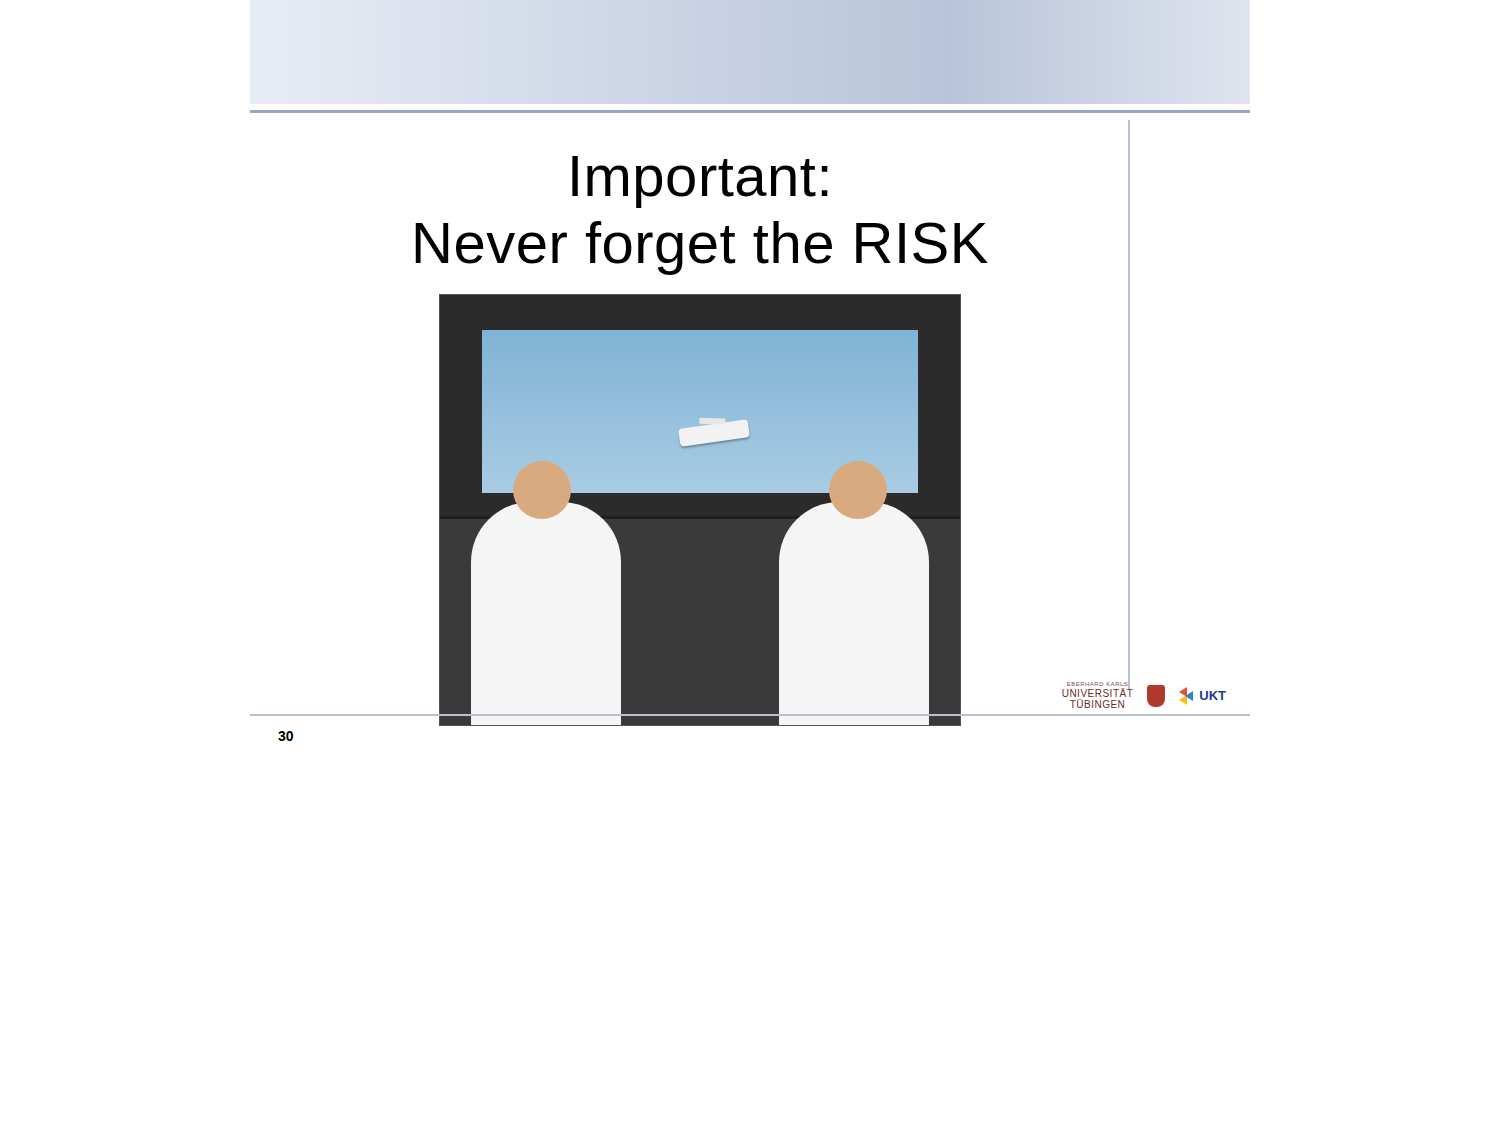Important:
Never forget the RISK
30
EBERHARD KARLS UNIVERSITÄT
TÜBINGEN
UKT